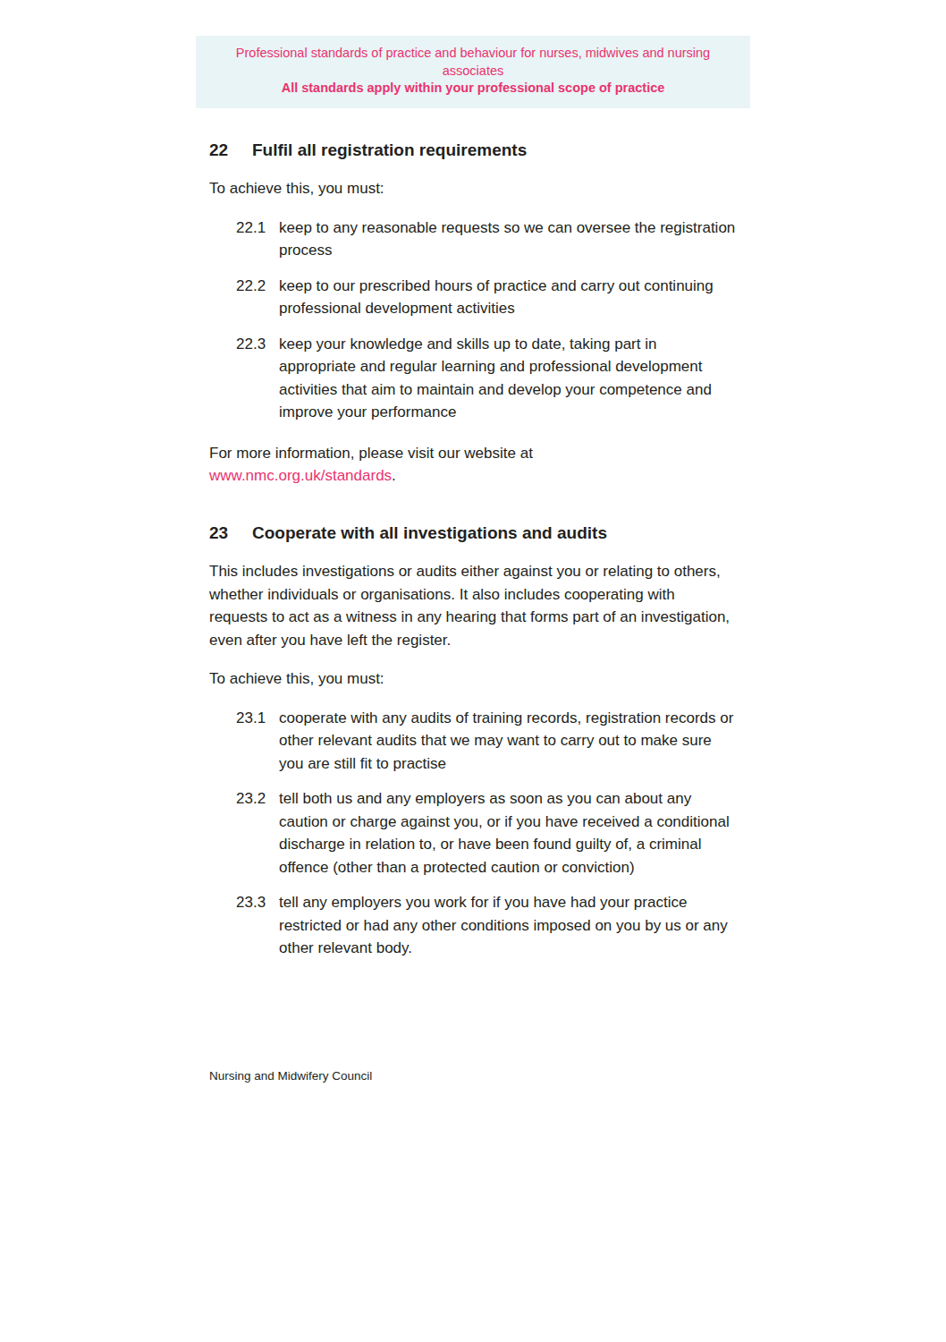Professional standards of practice and behaviour for nurses, midwives and nursing associates
All standards apply within your professional scope of practice
22 Fulfil all registration requirements
To achieve this, you must:
22.1 keep to any reasonable requests so we can oversee the registration process
22.2 keep to our prescribed hours of practice and carry out continuing professional development activities
22.3 keep your knowledge and skills up to date, taking part in appropriate and regular learning and professional development activities that aim to maintain and develop your competence and improve your performance
For more information, please visit our website at
www.nmc.org.uk/standards.
23 Cooperate with all investigations and audits
This includes investigations or audits either against you or relating to others, whether individuals or organisations. It also includes cooperating with requests to act as a witness in any hearing that forms part of an investigation, even after you have left the register.
To achieve this, you must:
23.1 cooperate with any audits of training records, registration records or other relevant audits that we may want to carry out to make sure you are still fit to practise
23.2 tell both us and any employers as soon as you can about any caution or charge against you, or if you have received a conditional discharge in relation to, or have been found guilty of, a criminal offence (other than a protected caution or conviction)
23.3 tell any employers you work for if you have had your practice restricted or had any other conditions imposed on you by us or any other relevant body.
Nursing and Midwifery Council